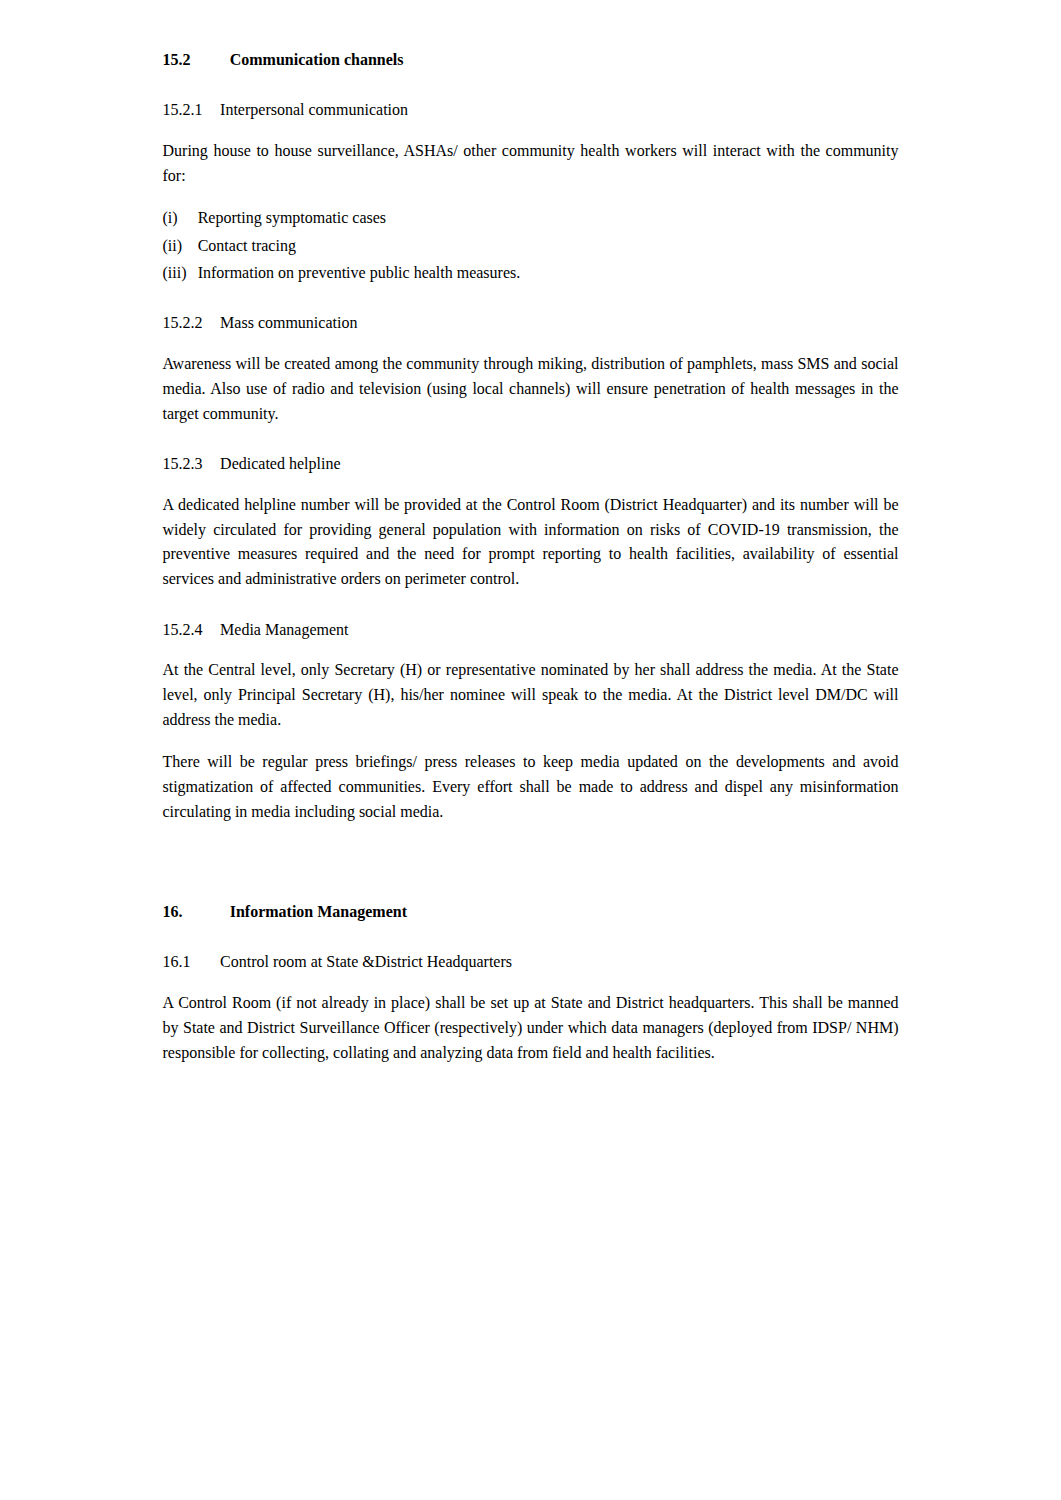15.2 Communication channels
15.2.1 Interpersonal communication
During house to house surveillance, ASHAs/ other community health workers will interact with the community for:
(i) Reporting symptomatic cases
(ii) Contact tracing
(iii) Information on preventive public health measures.
15.2.2 Mass communication
Awareness will be created among the community through miking, distribution of pamphlets, mass SMS and social media. Also use of radio and television (using local channels) will ensure penetration of health messages in the target community.
15.2.3 Dedicated helpline
A dedicated helpline number will be provided at the Control Room (District Headquarter) and its number will be widely circulated for providing general population with information on risks of COVID-19 transmission, the preventive measures required and the need for prompt reporting to health facilities, availability of essential services and administrative orders on perimeter control.
15.2.4 Media Management
At the Central level, only Secretary (H) or representative nominated by her shall address the media. At the State level, only Principal Secretary (H), his/her nominee will speak to the media. At the District level DM/DC will address the media.
There will be regular press briefings/ press releases to keep media updated on the developments and avoid stigmatization of affected communities. Every effort shall be made to address and dispel any misinformation circulating in media including social media.
16. Information Management
16.1 Control room at State &District Headquarters
A Control Room (if not already in place) shall be set up at State and District headquarters. This shall be manned by State and District Surveillance Officer (respectively) under which data managers (deployed from IDSP/ NHM) responsible for collecting, collating and analyzing data from field and health facilities.